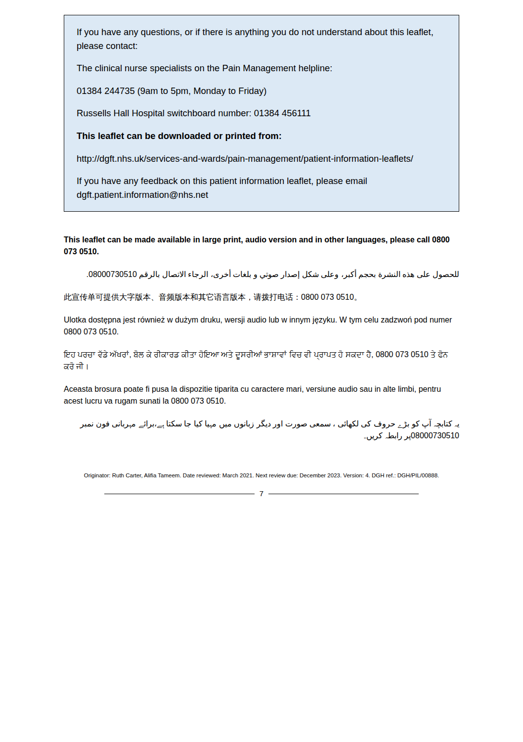If you have any questions, or if there is anything you do not understand about this leaflet, please contact:
The clinical nurse specialists on the Pain Management helpline:
01384 244735 (9am to 5pm, Monday to Friday)
Russells Hall Hospital switchboard number: 01384 456111
This leaflet can be downloaded or printed from:
http://dgft.nhs.uk/services-and-wards/pain-management/patient-information-leaflets/
If you have any feedback on this patient information leaflet, please email dgft.patient.information@nhs.net
This leaflet can be made available in large print, audio version and in other languages, please call 0800 073 0510.
للحصول على هذه النشرة بحجم أكبر، وعلى شكل إصدار صوتي و بلغات أخرى، الرجاء الاتصال بالرقم 08000730510.
此宣传单可提供大字版本、音频版本和其它语言版本，请拨打电话：0800 073 0510。
Ulotka dostępna jest również w dużym druku, wersji audio lub w innym języku. W tym celu zadzwoń pod numer 0800 073 0510.
ਇਹ ਪਰਚਾ ਵੱਡੇ ਅੱਖਰਾਂ, ਬੋਲ ਕੇ ਰੀਕਾਰਡ ਕੀਤਾ ਹੋਇਆ ਅਤੇ ਦੂਸਰੀਆਂ ਭਾਸ਼ਾਵਾਂ ਵਿਚ ਵੀ ਪ੍ਰਾਪਤ ਹੋ ਸਕਦਾ ਹੈ, 0800 073 0510 ਤੇ ਫੋਨ ਕਰੋ ਜੀ।
Aceasta brosura poate fi pusa la dispozitie tiparita cu caractere mari, versiune audio sau in alte limbi, pentru acest lucru va rugam sunati la 0800 073 0510.
یہ کتابچہ آپ کو بڑے حروف کی لکھائی ، سمعی صورت اور دیگر زبانوں میں مہیا کیا جا سکتا ہے،برائے مہربانی فون نمبر 08000730510پر رابطہ کریں۔
Originator: Ruth Carter, Alifia Tameem. Date reviewed: March 2021. Next review due: December 2023. Version: 4. DGH ref.: DGH/PIL/00888.
7